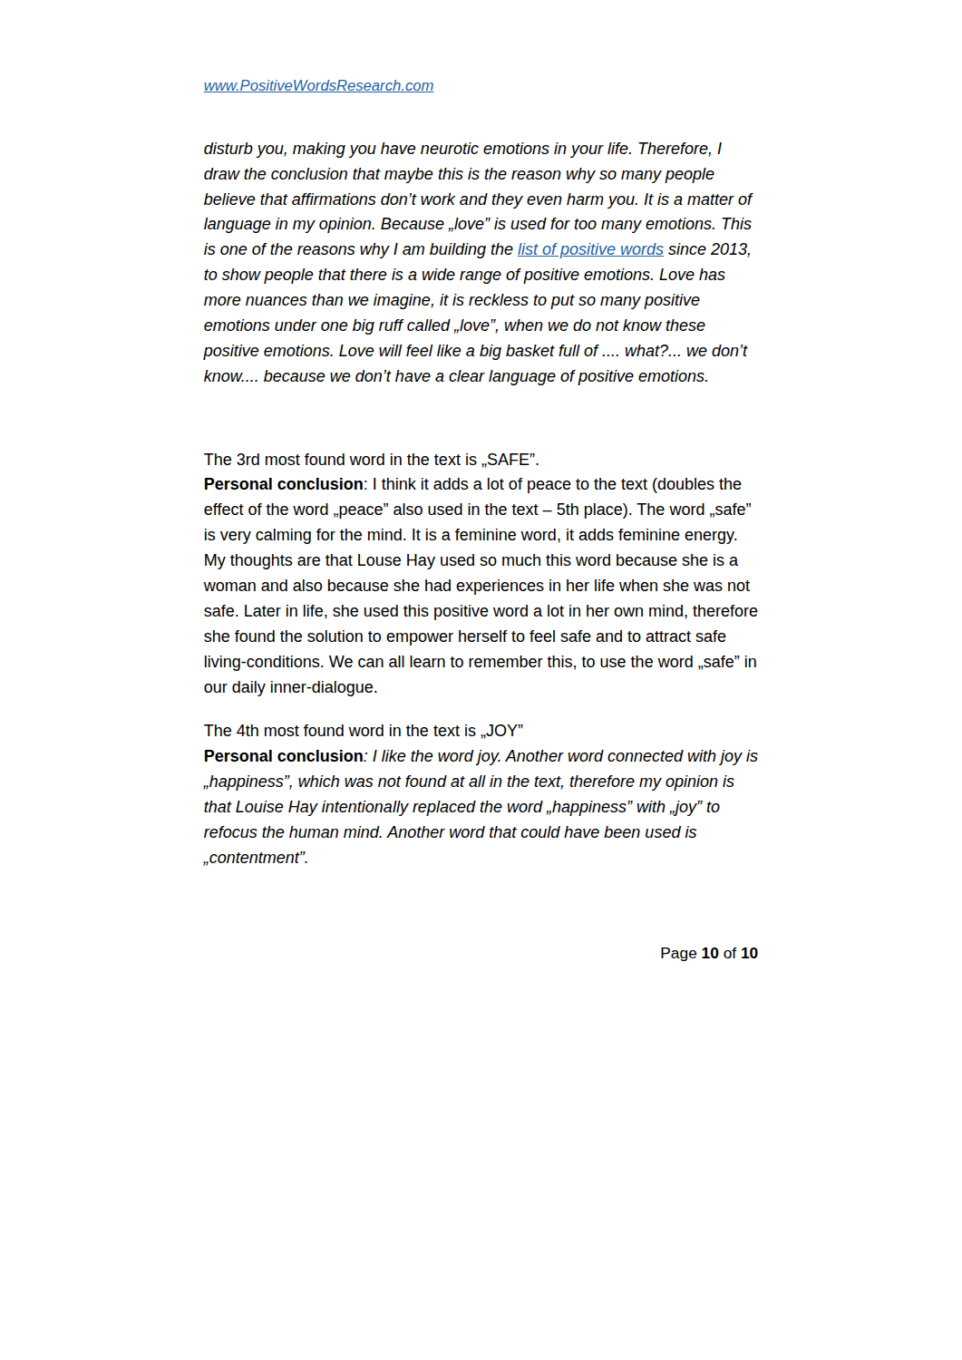www.PositiveWordsResearch.com
disturb you, making you have neurotic emotions in your life. Therefore, I draw the conclusion that maybe this is the reason why so many people believe that affirmations don’t work and they even harm you. It is a matter of language in my opinion. Because „love” is used for too many emotions. This is one of the reasons why I am building the list of positive words since 2013, to show people that there is a wide range of positive emotions. Love has more nuances than we imagine, it is reckless to put so many positive emotions under one big ruff called „love”, when we do not know these positive emotions. Love will feel like a big basket full of .... what?... we don’t know.... because we don’t have a clear language of positive emotions.
The 3rd most found word in the text is „SAFE”.
Personal conclusion: I think it adds a lot of peace to the text (doubles the effect of the word „peace” also used in the text – 5th place). The word „safe” is very calming for the mind. It is a feminine word, it adds feminine energy. My thoughts are that Louse Hay used so much this word because she is a woman and also because she had experiences in her life when she was not safe. Later in life, she used this positive word a lot in her own mind, therefore she found the solution to empower herself to feel safe and to attract safe living-conditions. We can all learn to remember this, to use the word „safe” in our daily inner-dialogue.
The 4th most found word in the text is „JOY”
Personal conclusion: I like the word joy. Another word connected with joy is „happiness”, which was not found at all in the text, therefore my opinion is that Louise Hay intentionally replaced the word „happiness” with „joy” to refocus the human mind. Another word that could have been used is „contentment”.
Page 10 of 10